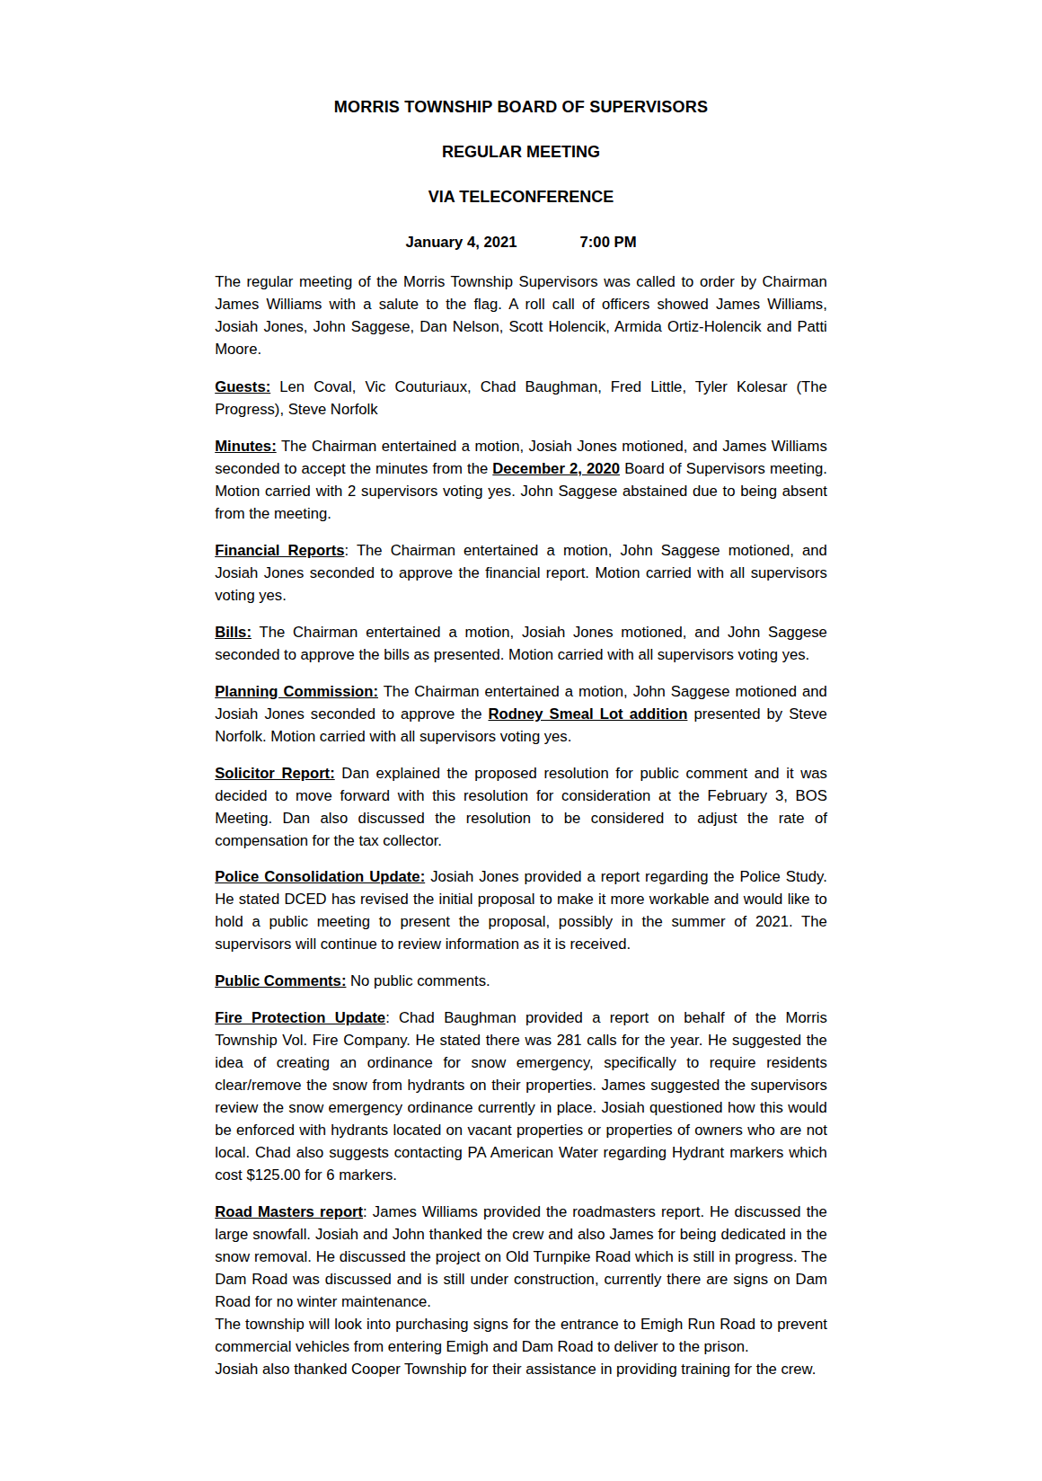MORRIS TOWNSHIP BOARD OF SUPERVISORS
REGULAR MEETING
VIA TELECONFERENCE
January 4, 20217:00 PM
The regular meeting of the Morris Township Supervisors was called to order by Chairman James Williams with a salute to the flag. A roll call of officers showed James Williams, Josiah Jones, John Saggese, Dan Nelson, Scott Holencik, Armida Ortiz-Holencik and Patti Moore.
Guests: Len Coval, Vic Couturiaux, Chad Baughman, Fred Little, Tyler Kolesar (The Progress), Steve Norfolk
Minutes: The Chairman entertained a motion, Josiah Jones motioned, and James Williams seconded to accept the minutes from the December 2, 2020 Board of Supervisors meeting. Motion carried with 2 supervisors voting yes. John Saggese abstained due to being absent from the meeting.
Financial Reports: The Chairman entertained a motion, John Saggese motioned, and Josiah Jones seconded to approve the financial report. Motion carried with all supervisors voting yes.
Bills: The Chairman entertained a motion, Josiah Jones motioned, and John Saggese seconded to approve the bills as presented. Motion carried with all supervisors voting yes.
Planning Commission: The Chairman entertained a motion, John Saggese motioned and Josiah Jones seconded to approve the Rodney Smeal Lot addition presented by Steve Norfolk. Motion carried with all supervisors voting yes.
Solicitor Report: Dan explained the proposed resolution for public comment and it was decided to move forward with this resolution for consideration at the February 3, BOS Meeting. Dan also discussed the resolution to be considered to adjust the rate of compensation for the tax collector.
Police Consolidation Update: Josiah Jones provided a report regarding the Police Study. He stated DCED has revised the initial proposal to make it more workable and would like to hold a public meeting to present the proposal, possibly in the summer of 2021. The supervisors will continue to review information as it is received.
Public Comments: No public comments.
Fire Protection Update: Chad Baughman provided a report on behalf of the Morris Township Vol. Fire Company. He stated there was 281 calls for the year. He suggested the idea of creating an ordinance for snow emergency, specifically to require residents clear/remove the snow from hydrants on their properties. James suggested the supervisors review the snow emergency ordinance currently in place. Josiah questioned how this would be enforced with hydrants located on vacant properties or properties of owners who are not local. Chad also suggests contacting PA American Water regarding Hydrant markers which cost $125.00 for 6 markers.
Road Masters report: James Williams provided the roadmasters report. He discussed the large snowfall. Josiah and John thanked the crew and also James for being dedicated in the snow removal. He discussed the project on Old Turnpike Road which is still in progress. The Dam Road was discussed and is still under construction, currently there are signs on Dam Road for no winter maintenance.
The township will look into purchasing signs for the entrance to Emigh Run Road to prevent commercial vehicles from entering Emigh and Dam Road to deliver to the prison.
Josiah also thanked Cooper Township for their assistance in providing training for the crew.